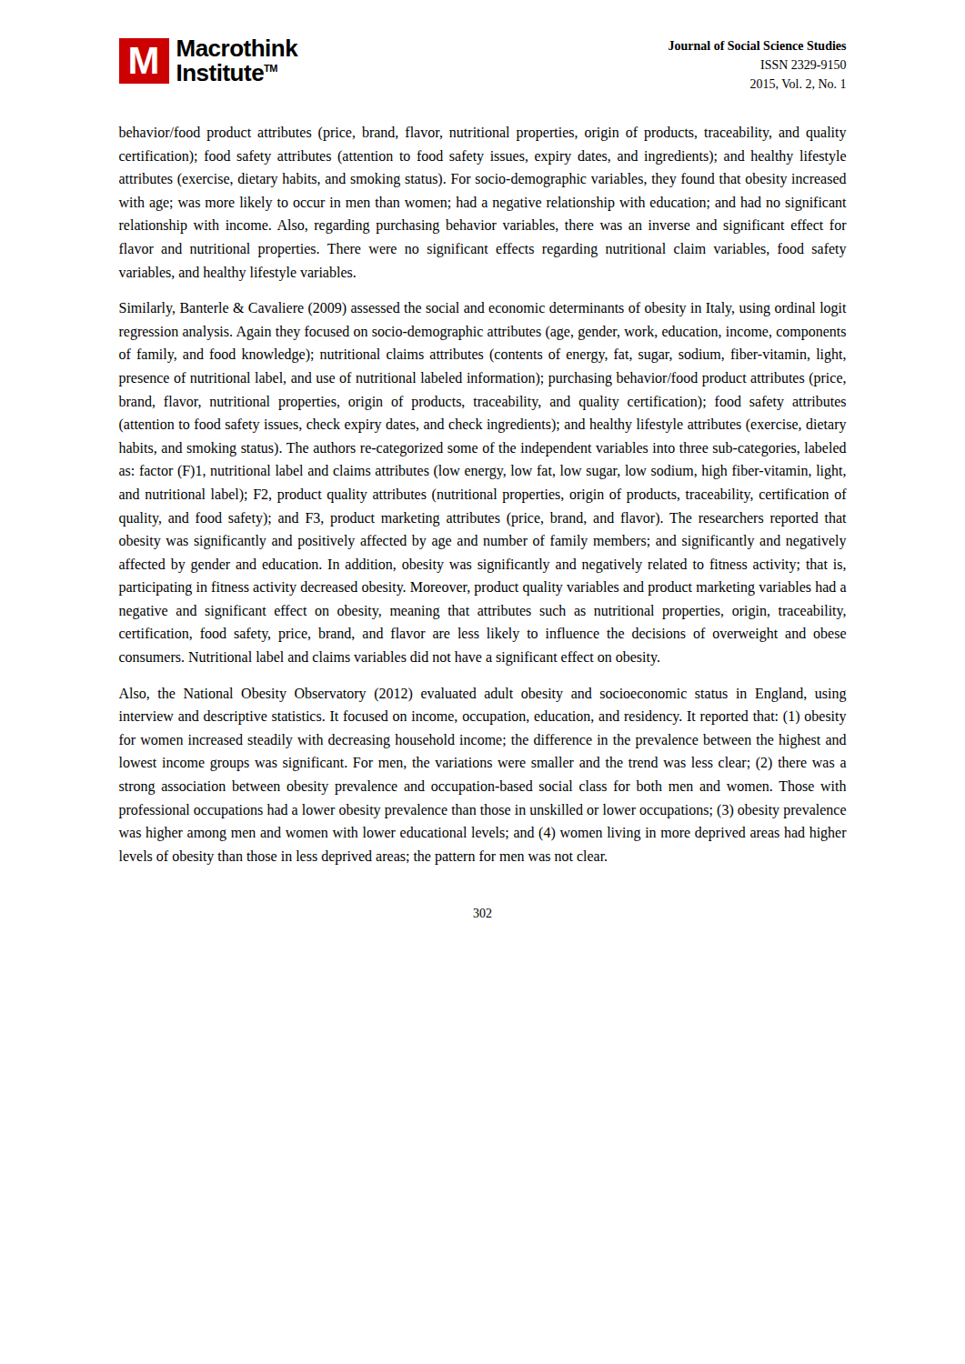M Macrothink
InstituteTM
Journal of Social Science Studies
ISSN 2329-9150
2015, Vol. 2, No. 1
behavior/food product attributes (price, brand, flavor, nutritional properties, origin of products, traceability, and quality certification); food safety attributes (attention to food safety issues, expiry dates, and ingredients); and healthy lifestyle attributes (exercise, dietary habits, and smoking status). For socio-demographic variables, they found that obesity increased with age; was more likely to occur in men than women; had a negative relationship with education; and had no significant relationship with income. Also, regarding purchasing behavior variables, there was an inverse and significant effect for flavor and nutritional properties. There were no significant effects regarding nutritional claim variables, food safety variables, and healthy lifestyle variables.
Similarly, Banterle & Cavaliere (2009) assessed the social and economic determinants of obesity in Italy, using ordinal logit regression analysis. Again they focused on socio-demographic attributes (age, gender, work, education, income, components of family, and food knowledge); nutritional claims attributes (contents of energy, fat, sugar, sodium, fiber-vitamin, light, presence of nutritional label, and use of nutritional labeled information); purchasing behavior/food product attributes (price, brand, flavor, nutritional properties, origin of products, traceability, and quality certification); food safety attributes (attention to food safety issues, check expiry dates, and check ingredients); and healthy lifestyle attributes (exercise, dietary habits, and smoking status). The authors re-categorized some of the independent variables into three sub-categories, labeled as: factor (F)1, nutritional label and claims attributes (low energy, low fat, low sugar, low sodium, high fiber-vitamin, light, and nutritional label); F2, product quality attributes (nutritional properties, origin of products, traceability, certification of quality, and food safety); and F3, product marketing attributes (price, brand, and flavor). The researchers reported that obesity was significantly and positively affected by age and number of family members; and significantly and negatively affected by gender and education. In addition, obesity was significantly and negatively related to fitness activity; that is, participating in fitness activity decreased obesity. Moreover, product quality variables and product marketing variables had a negative and significant effect on obesity, meaning that attributes such as nutritional properties, origin, traceability, certification, food safety, price, brand, and flavor are less likely to influence the decisions of overweight and obese consumers. Nutritional label and claims variables did not have a significant effect on obesity.
Also, the National Obesity Observatory (2012) evaluated adult obesity and socioeconomic status in England, using interview and descriptive statistics. It focused on income, occupation, education, and residency. It reported that: (1) obesity for women increased steadily with decreasing household income; the difference in the prevalence between the highest and lowest income groups was significant. For men, the variations were smaller and the trend was less clear; (2) there was a strong association between obesity prevalence and occupation-based social class for both men and women. Those with professional occupations had a lower obesity prevalence than those in unskilled or lower occupations; (3) obesity prevalence was higher among men and women with lower educational levels; and (4) women living in more deprived areas had higher levels of obesity than those in less deprived areas; the pattern for men was not clear.
302